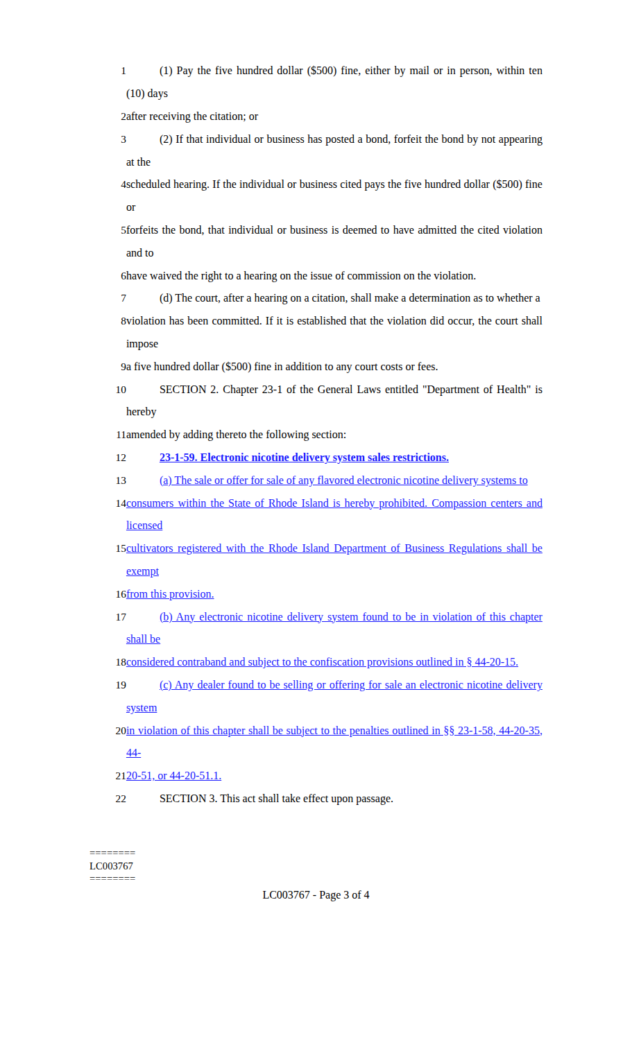| 1 | (1) Pay the five hundred dollar ($500) fine, either by mail or in person, within ten (10) days |
| 2 | after receiving the citation; or |
| 3 | (2) If that individual or business has posted a bond, forfeit the bond by not appearing at the |
| 4 | scheduled hearing. If the individual or business cited pays the five hundred dollar ($500) fine or |
| 5 | forfeits the bond, that individual or business is deemed to have admitted the cited violation and to |
| 6 | have waived the right to a hearing on the issue of commission on the violation. |
| 7 | (d) The court, after a hearing on a citation, shall make a determination as to whether a |
| 8 | violation has been committed. If it is established that the violation did occur, the court shall impose |
| 9 | a five hundred dollar ($500) fine in addition to any court costs or fees. |
| 10 | SECTION 2. Chapter 23-1 of the General Laws entitled "Department of Health" is hereby |
| 11 | amended by adding thereto the following section: |
| 12 | 23-1-59. Electronic nicotine delivery system sales restrictions. |
| 13 | (a) The sale or offer for sale of any flavored electronic nicotine delivery systems to |
| 14 | consumers within the State of Rhode Island is hereby prohibited. Compassion centers and licensed |
| 15 | cultivators registered with the Rhode Island Department of Business Regulations shall be exempt |
| 16 | from this provision. |
| 17 | (b) Any electronic nicotine delivery system found to be in violation of this chapter shall be |
| 18 | considered contraband and subject to the confiscation provisions outlined in § 44-20-15. |
| 19 | (c) Any dealer found to be selling or offering for sale an electronic nicotine delivery system |
| 20 | in violation of this chapter shall be subject to the penalties outlined in §§ 23-1-58, 44-20-35, 44- |
| 21 | 20-51, or 44-20-51.1. |
| 22 | SECTION 3. This act shall take effect upon passage. |
========
LC003767
========
LC003767 - Page 3 of 4